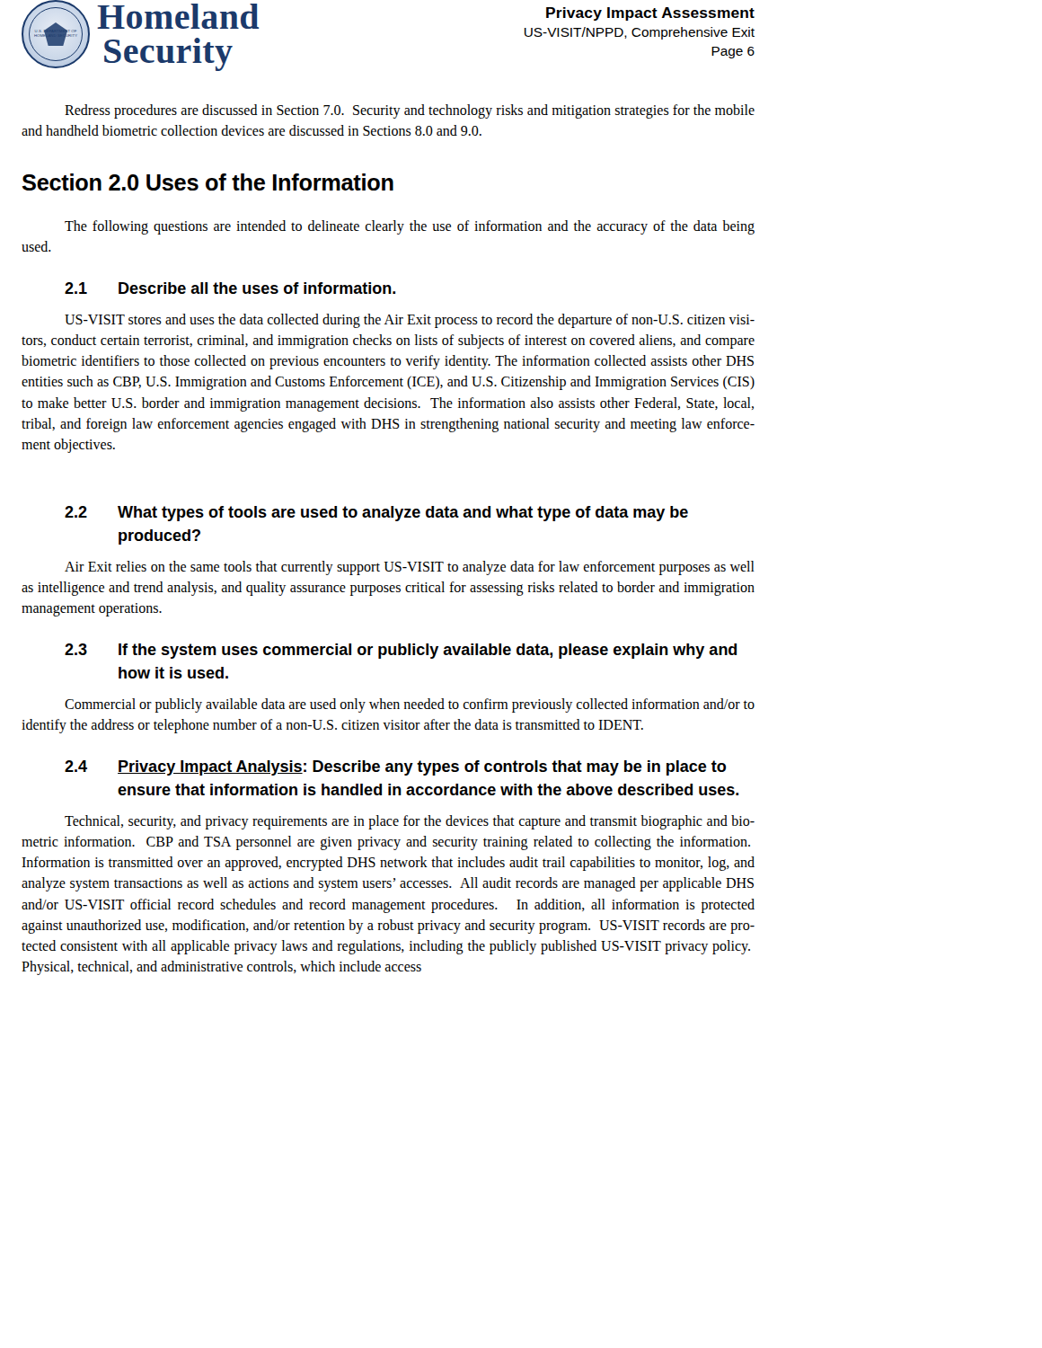Homeland Security
Privacy Impact Assessment
US-VISIT/NPPD, Comprehensive Exit
Page 6
Redress procedures are discussed in Section 7.0. Security and technology risks and mitigation strategies for the mobile and handheld biometric collection devices are discussed in Sections 8.0 and 9.0.
Section 2.0 Uses of the Information
The following questions are intended to delineate clearly the use of information and the accuracy of the data being used.
2.1 Describe all the uses of information.
US-VISIT stores and uses the data collected during the Air Exit process to record the departure of non-U.S. citizen visitors, conduct certain terrorist, criminal, and immigration checks on lists of subjects of interest on covered aliens, and compare biometric identifiers to those collected on previous encounters to verify identity. The information collected assists other DHS entities such as CBP, U.S. Immigration and Customs Enforcement (ICE), and U.S. Citizenship and Immigration Services (CIS) to make better U.S. border and immigration management decisions. The information also assists other Federal, State, local, tribal, and foreign law enforcement agencies engaged with DHS in strengthening national security and meeting law enforcement objectives.
2.2 What types of tools are used to analyze data and what type of data may be produced?
Air Exit relies on the same tools that currently support US-VISIT to analyze data for law enforcement purposes as well as intelligence and trend analysis, and quality assurance purposes critical for assessing risks related to border and immigration management operations.
2.3 If the system uses commercial or publicly available data, please explain why and how it is used.
Commercial or publicly available data are used only when needed to confirm previously collected information and/or to identify the address or telephone number of a non-U.S. citizen visitor after the data is transmitted to IDENT.
2.4 Privacy Impact Analysis: Describe any types of controls that may be in place to ensure that information is handled in accordance with the above described uses.
Technical, security, and privacy requirements are in place for the devices that capture and transmit biographic and biometric information. CBP and TSA personnel are given privacy and security training related to collecting the information. Information is transmitted over an approved, encrypted DHS network that includes audit trail capabilities to monitor, log, and analyze system transactions as well as actions and system users’ accesses. All audit records are managed per applicable DHS and/or US-VISIT official record schedules and record management procedures. In addition, all information is protected against unauthorized use, modification, and/or retention by a robust privacy and security program. US-VISIT records are protected consistent with all applicable privacy laws and regulations, including the publicly published US-VISIT privacy policy. Physical, technical, and administrative controls, which include access